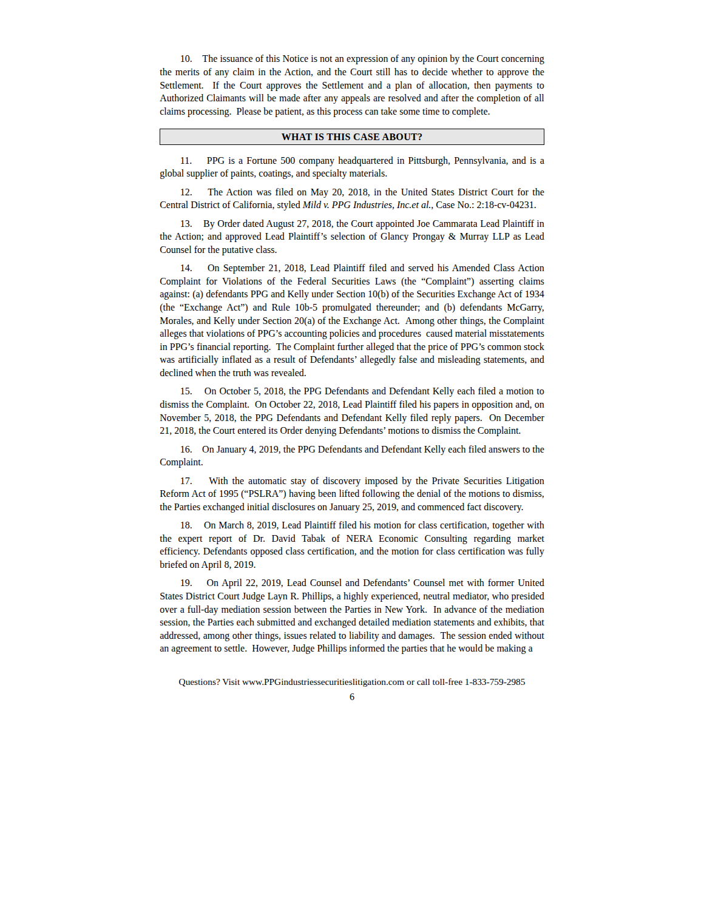10. The issuance of this Notice is not an expression of any opinion by the Court concerning the merits of any claim in the Action, and the Court still has to decide whether to approve the Settlement. If the Court approves the Settlement and a plan of allocation, then payments to Authorized Claimants will be made after any appeals are resolved and after the completion of all claims processing. Please be patient, as this process can take some time to complete.
WHAT IS THIS CASE ABOUT?
11. PPG is a Fortune 500 company headquartered in Pittsburgh, Pennsylvania, and is a global supplier of paints, coatings, and specialty materials.
12. The Action was filed on May 20, 2018, in the United States District Court for the Central District of California, styled Mild v. PPG Industries, Inc.et al., Case No.: 2:18-cv-04231.
13. By Order dated August 27, 2018, the Court appointed Joe Cammarata Lead Plaintiff in the Action; and approved Lead Plaintiff’s selection of Glancy Prongay & Murray LLP as Lead Counsel for the putative class.
14. On September 21, 2018, Lead Plaintiff filed and served his Amended Class Action Complaint for Violations of the Federal Securities Laws (the “Complaint”) asserting claims against: (a) defendants PPG and Kelly under Section 10(b) of the Securities Exchange Act of 1934 (the “Exchange Act”) and Rule 10b-5 promulgated thereunder; and (b) defendants McGarry, Morales, and Kelly under Section 20(a) of the Exchange Act. Among other things, the Complaint alleges that violations of PPG’s accounting policies and procedures caused material misstatements in PPG’s financial reporting. The Complaint further alleged that the price of PPG’s common stock was artificially inflated as a result of Defendants’ allegedly false and misleading statements, and declined when the truth was revealed.
15. On October 5, 2018, the PPG Defendants and Defendant Kelly each filed a motion to dismiss the Complaint. On October 22, 2018, Lead Plaintiff filed his papers in opposition and, on November 5, 2018, the PPG Defendants and Defendant Kelly filed reply papers. On December 21, 2018, the Court entered its Order denying Defendants’ motions to dismiss the Complaint.
16. On January 4, 2019, the PPG Defendants and Defendant Kelly each filed answers to the Complaint.
17. With the automatic stay of discovery imposed by the Private Securities Litigation Reform Act of 1995 (“PSLRA”) having been lifted following the denial of the motions to dismiss, the Parties exchanged initial disclosures on January 25, 2019, and commenced fact discovery.
18. On March 8, 2019, Lead Plaintiff filed his motion for class certification, together with the expert report of Dr. David Tabak of NERA Economic Consulting regarding market efficiency. Defendants opposed class certification, and the motion for class certification was fully briefed on April 8, 2019.
19. On April 22, 2019, Lead Counsel and Defendants’ Counsel met with former United States District Court Judge Layn R. Phillips, a highly experienced, neutral mediator, who presided over a full-day mediation session between the Parties in New York. In advance of the mediation session, the Parties each submitted and exchanged detailed mediation statements and exhibits, that addressed, among other things, issues related to liability and damages. The session ended without an agreement to settle. However, Judge Phillips informed the parties that he would be making a
Questions? Visit www.PPGindustriessecuritieslitigation.com or call toll-free 1-833-759-2985
6